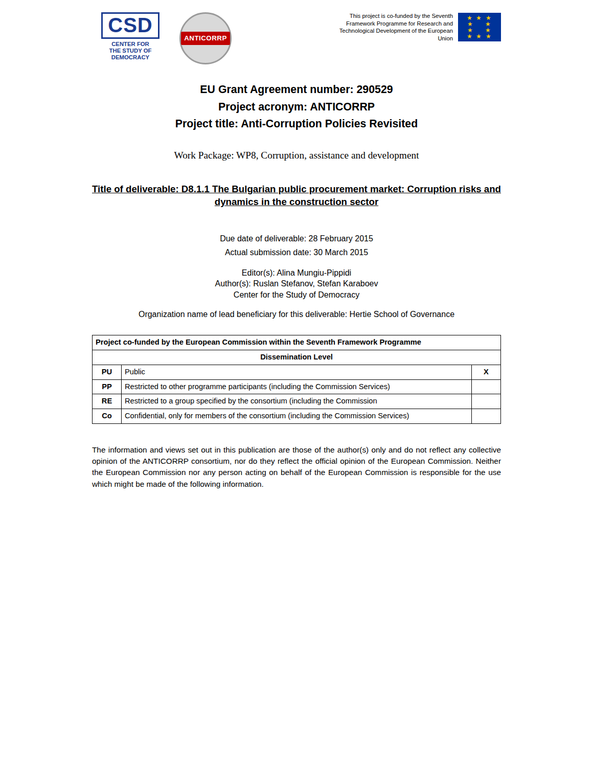CSD
Center for
the Study of
Democracy
ANTICORRP
This project is co-funded by the Seventh Framework Programme for Research and Technological Development of the European Union
★ ★ ★
★ ★
★ ★
★ ★ ★
EU Grant Agreement number: 290529
Project acronym: ANTICORRP
Project title: Anti-Corruption Policies Revisited
Work Package: WP8, Corruption, assistance and development
Title of deliverable: D8.1.1 The Bulgarian public procurement market: Corruption risks and dynamics in the construction sector
Due date of deliverable: 28 February 2015
Actual submission date: 30 March 2015
Editor(s): Alina Mungiu-Pippidi
Author(s): Ruslan Stefanov, Stefan Karaboev
Center for the Study of Democracy
Organization name of lead beneficiary for this deliverable: Hertie School of Governance
| Project co-funded by the European Commission within the Seventh Framework Programme |
| Dissemination Level |
| PU | Public | X |
| PP | Restricted to other programme participants (including the Commission Services) | |
| RE | Restricted to a group specified by the consortium (including the Commission | |
| Co | Confidential, only for members of the consortium (including the Commission Services) | |
The information and views set out in this publication are those of the author(s) only and do not reflect any collective opinion of the ANTICORRP consortium, nor do they reflect the official opinion of the European Commission. Neither the European Commission nor any person acting on behalf of the European Commission is responsible for the use which might be made of the following information.